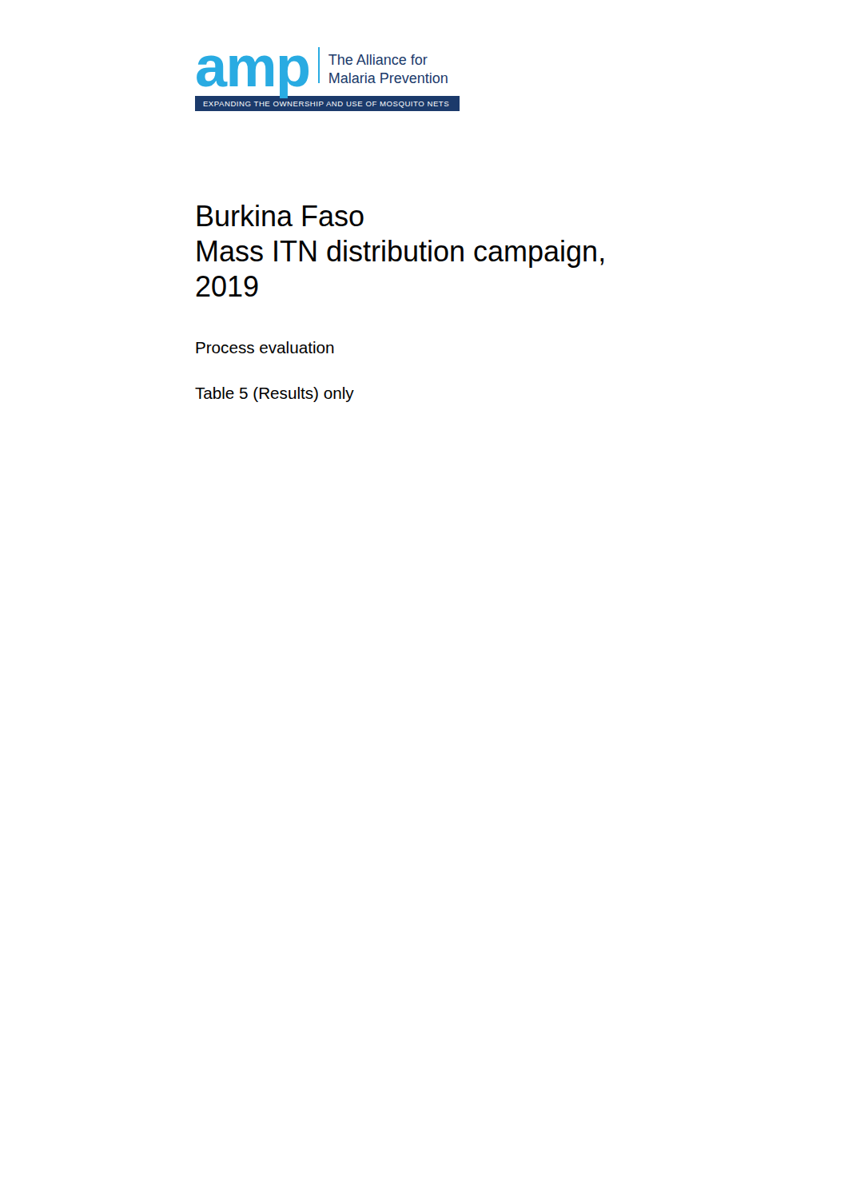amp
The Alliance for
Malaria Prevention
Expanding the ownership and use of mosquito nets
Burkina Faso
Mass ITN distribution campaign, 2019
Process evaluation
Table 5 (Results) only